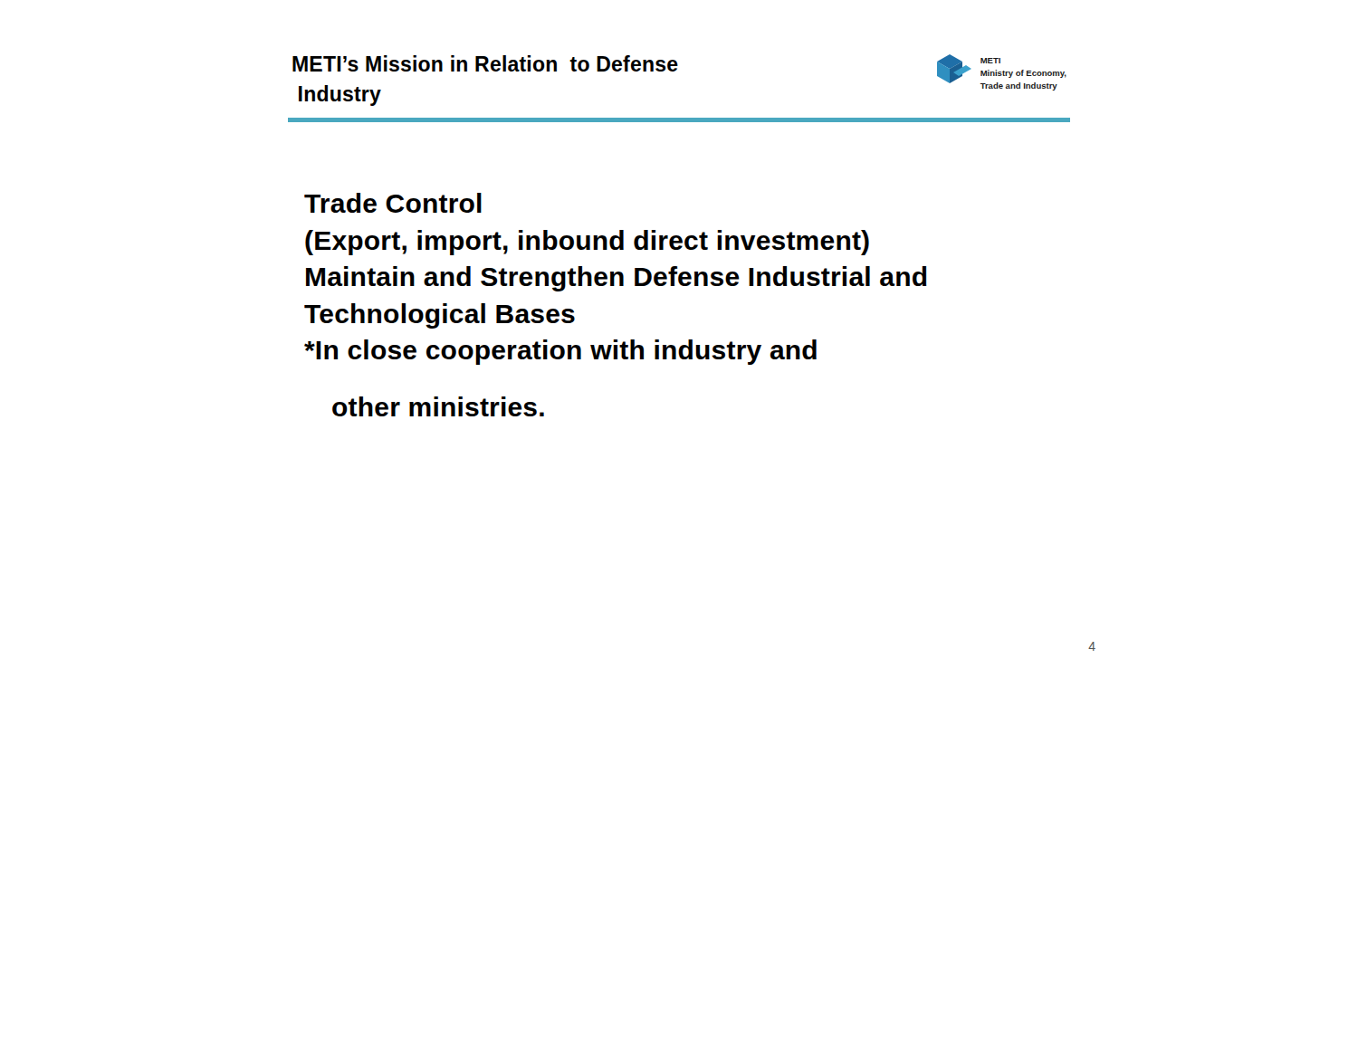METI’s Mission in Relation to Defense
Industry
METI
Ministry of Economy,
Trade and Industry
Trade Control
(Export, import, inbound direct investment)
Maintain and Strengthen Defense Industrial and Technological Bases
*In close cooperation with industry and other ministries.
4